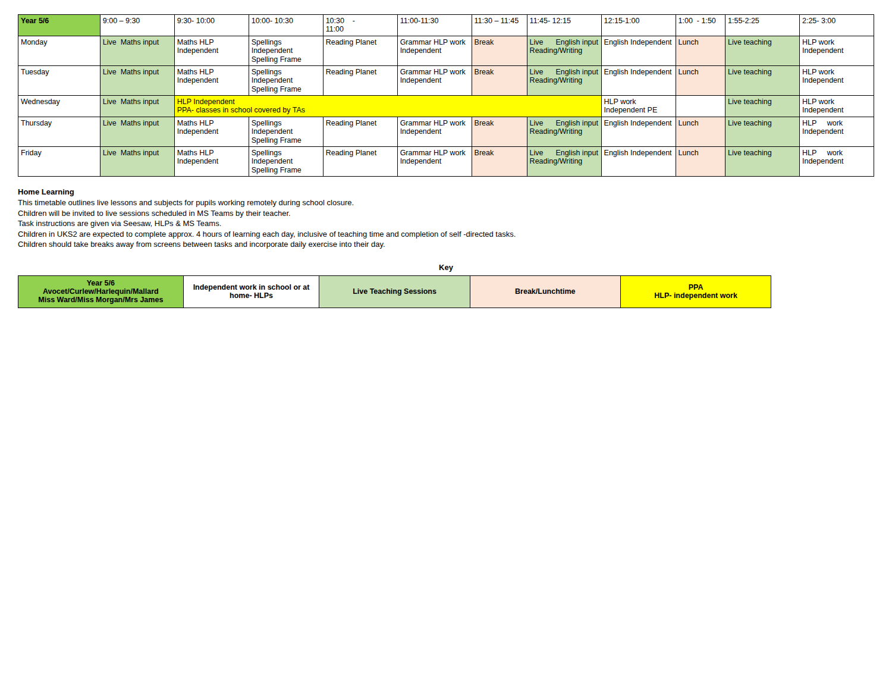| Year 5/6 | 9:00 – 9:30 | 9:30- 10:00 | 10:00- 10:30 | 10:30 - 11:00 | 11:00-11:30 | 11:30 – 11:45 | 11:45- 12:15 | 12:15-1:00 | 1:00 - 1:50 | 1:55-2:25 | 2:25- 3:00 |
| Monday | Live Maths input | Maths HLP Independent | Spellings Independent Spelling Frame | Reading Planet | Grammar HLP work Independent | Break | Live English input Reading/Writing | English Independent | Lunch | Live teaching | HLP work Independent |
| Tuesday | Live Maths input | Maths HLP Independent | Spellings Independent Spelling Frame | Reading Planet | Grammar HLP work Independent | Break | Live English input Reading/Writing | English Independent | Lunch | Live teaching | HLP work Independent |
| Wednesday | Live Maths input | HLP Independent PPA- classes in school covered by TAs | HLP work Independent PE | | Live teaching | HLP work Independent |
| Thursday | Live Maths input | Maths HLP Independent | Spellings Independent Spelling Frame | Reading Planet | Grammar HLP work Independent | Break | Live English input Reading/Writing | English Independent | Lunch | Live teaching | HLP work Independent |
| Friday | Live Maths input | Maths HLP Independent | Spellings Independent Spelling Frame | Reading Planet | Grammar HLP work Independent | Break | Live English input Reading/Writing | English Independent | Lunch | Live teaching | HLP work Independent |
Home Learning
This timetable outlines live lessons and subjects for pupils working remotely during school closure.
Children will be invited to live sessions scheduled in MS Teams by their teacher.
Task instructions are given via Seesaw, HLPs & MS Teams.
Children in UKS2 are expected to complete approx. 4 hours of learning each day, inclusive of teaching time and completion of self -directed tasks.
Children should take breaks away from screens between tasks and incorporate daily exercise into their day.
Key
| Year 5/6 Avocet/Curlew/Harlequin/Mallard Miss Ward/Miss Morgan/Mrs James | Independent work in school or at home- HLPs | Live Teaching Sessions | Break/Lunchtime | PPA HLP- independent work |